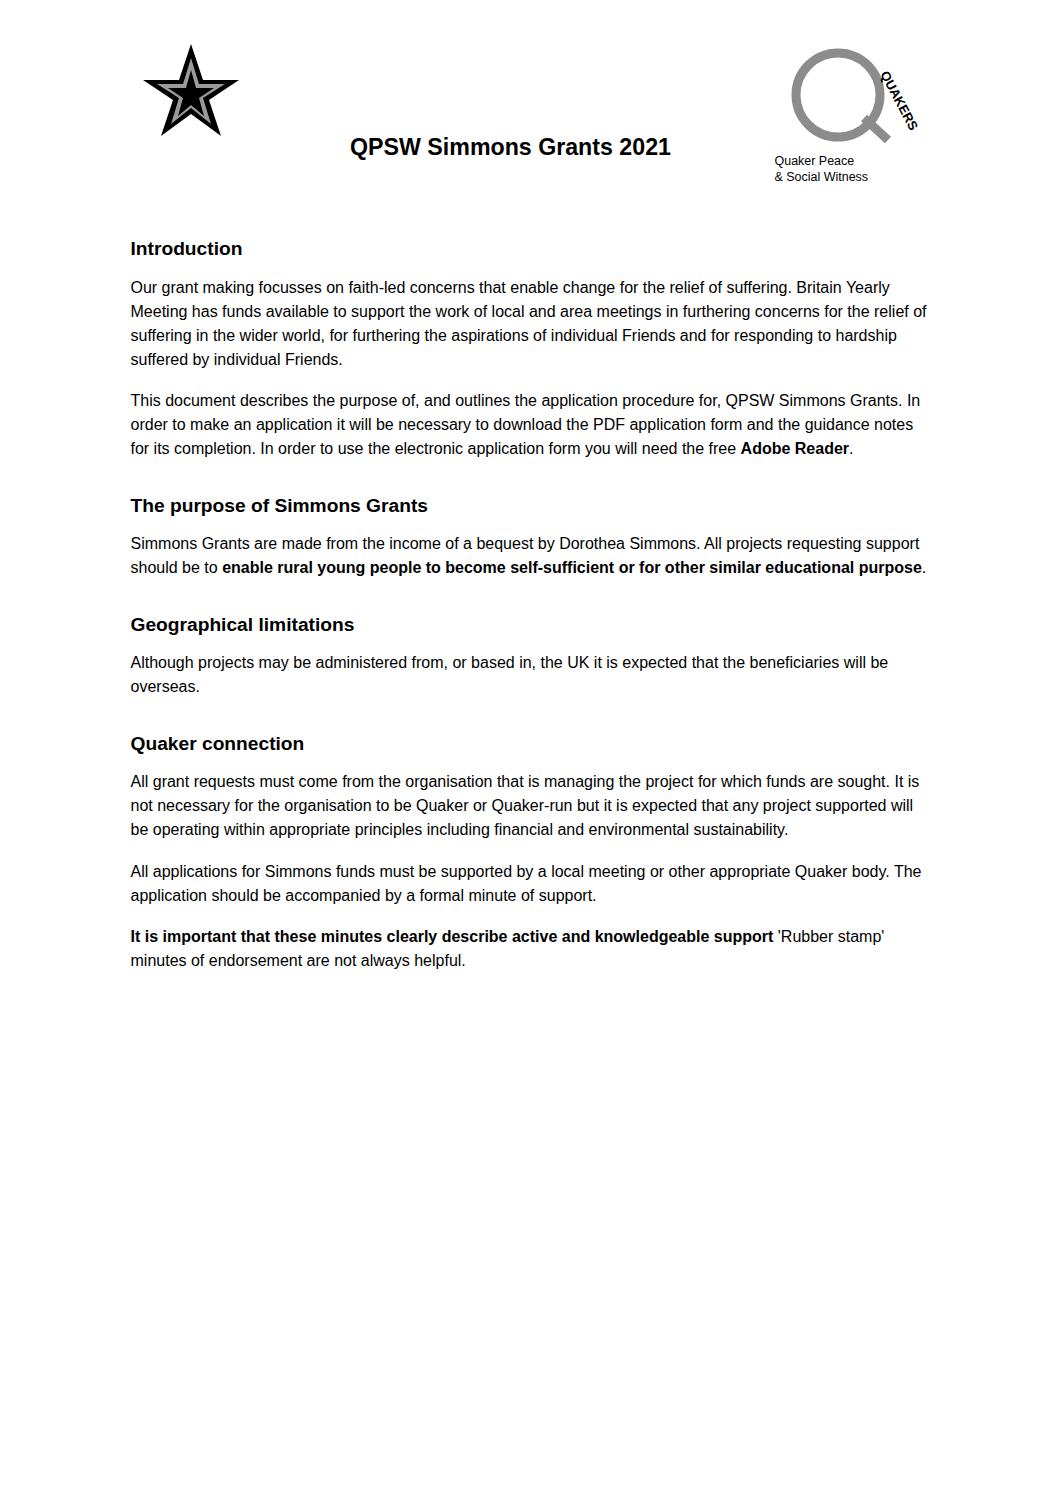QPSW Simmons Grants 2021
QUAKERS
Quaker Peace
& Social Witness
Introduction
Our grant making focusses on faith-led concerns that enable change for the relief of suffering. Britain Yearly Meeting has funds available to support the work of local and area meetings in furthering concerns for the relief of suffering in the wider world, for furthering the aspirations of individual Friends and for responding to hardship suffered by individual Friends.
This document describes the purpose of, and outlines the application procedure for, QPSW Simmons Grants. In order to make an application it will be necessary to download the PDF application form and the guidance notes for its completion. In order to use the electronic application form you will need the free Adobe Reader.
The purpose of Simmons Grants
Simmons Grants are made from the income of a bequest by Dorothea Simmons. All projects requesting support should be to enable rural young people to become self-sufficient or for other similar educational purpose.
Geographical limitations
Although projects may be administered from, or based in, the UK it is expected that the beneficiaries will be overseas.
Quaker connection
All grant requests must come from the organisation that is managing the project for which funds are sought. It is not necessary for the organisation to be Quaker or Quaker-run but it is expected that any project supported will be operating within appropriate principles including financial and environmental sustainability.
All applications for Simmons funds must be supported by a local meeting or other appropriate Quaker body. The application should be accompanied by a formal minute of support.
It is important that these minutes clearly describe active and knowledgeable support 'Rubber stamp' minutes of endorsement are not always helpful.